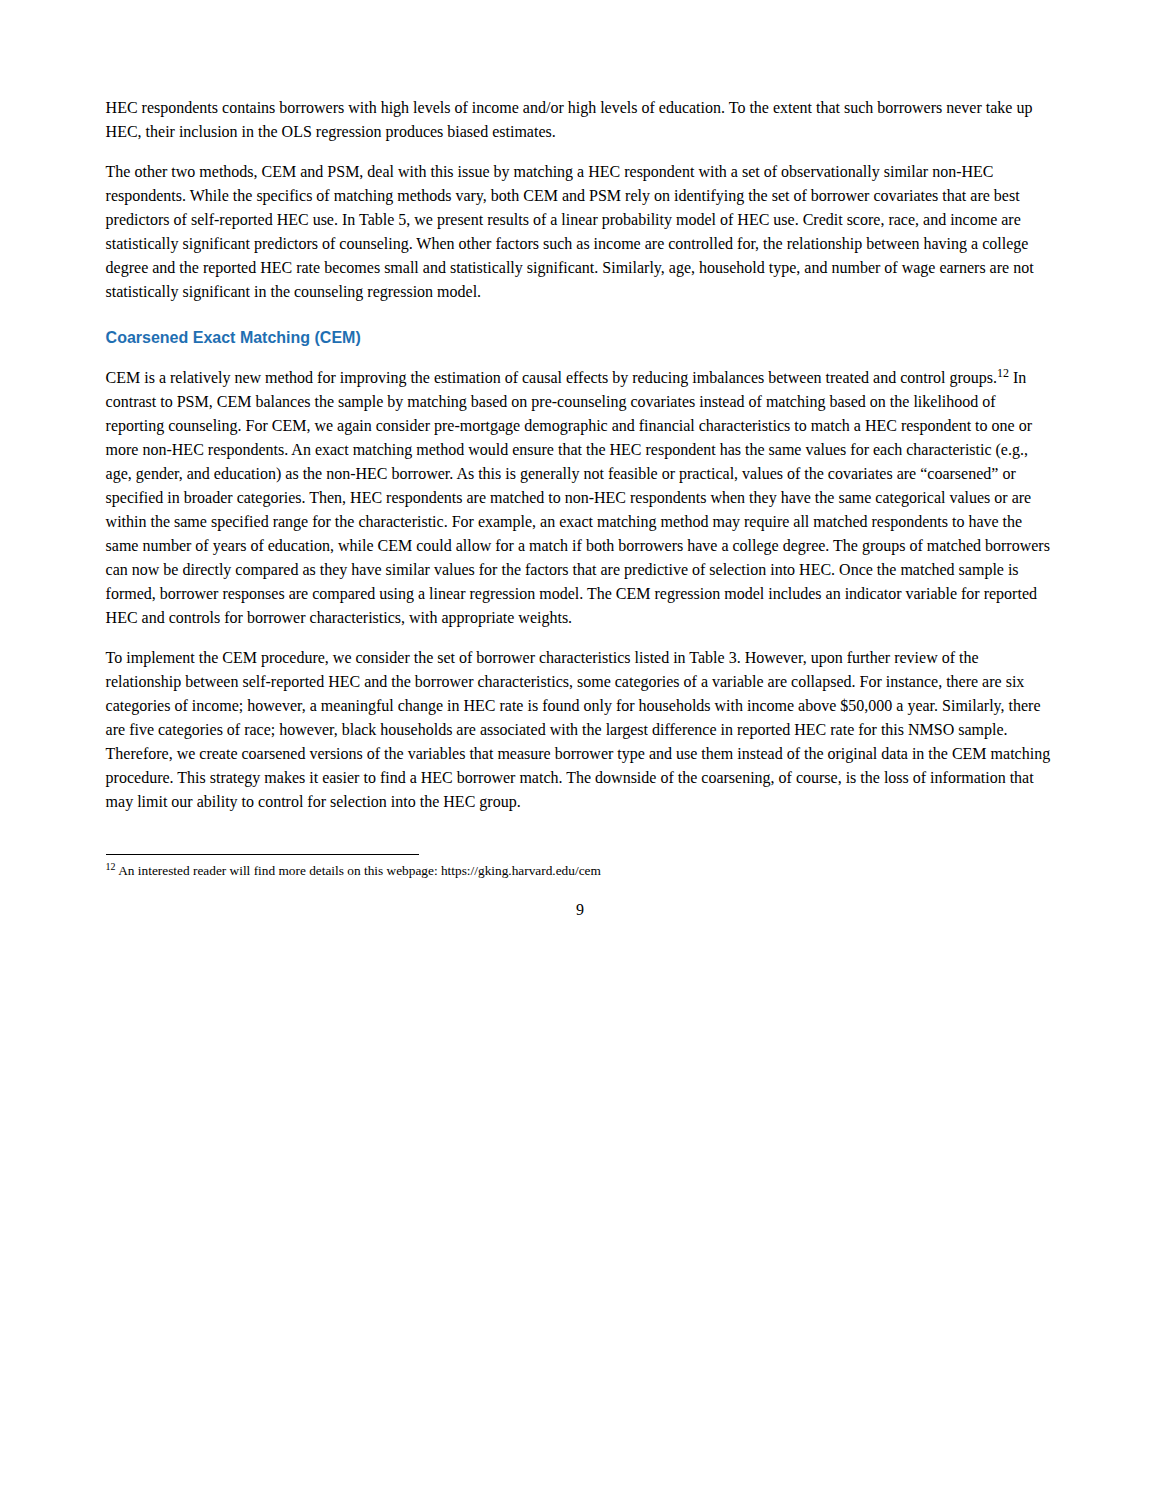HEC respondents contains borrowers with high levels of income and/or high levels of education. To the extent that such borrowers never take up HEC, their inclusion in the OLS regression produces biased estimates.
The other two methods, CEM and PSM, deal with this issue by matching a HEC respondent with a set of observationally similar non-HEC respondents. While the specifics of matching methods vary, both CEM and PSM rely on identifying the set of borrower covariates that are best predictors of self-reported HEC use. In Table 5, we present results of a linear probability model of HEC use. Credit score, race, and income are statistically significant predictors of counseling. When other factors such as income are controlled for, the relationship between having a college degree and the reported HEC rate becomes small and statistically significant. Similarly, age, household type, and number of wage earners are not statistically significant in the counseling regression model.
Coarsened Exact Matching (CEM)
CEM is a relatively new method for improving the estimation of causal effects by reducing imbalances between treated and control groups.12 In contrast to PSM, CEM balances the sample by matching based on pre-counseling covariates instead of matching based on the likelihood of reporting counseling. For CEM, we again consider pre-mortgage demographic and financial characteristics to match a HEC respondent to one or more non-HEC respondents. An exact matching method would ensure that the HEC respondent has the same values for each characteristic (e.g., age, gender, and education) as the non-HEC borrower. As this is generally not feasible or practical, values of the covariates are “coarsened” or specified in broader categories. Then, HEC respondents are matched to non-HEC respondents when they have the same categorical values or are within the same specified range for the characteristic. For example, an exact matching method may require all matched respondents to have the same number of years of education, while CEM could allow for a match if both borrowers have a college degree. The groups of matched borrowers can now be directly compared as they have similar values for the factors that are predictive of selection into HEC. Once the matched sample is formed, borrower responses are compared using a linear regression model. The CEM regression model includes an indicator variable for reported HEC and controls for borrower characteristics, with appropriate weights.
To implement the CEM procedure, we consider the set of borrower characteristics listed in Table 3. However, upon further review of the relationship between self-reported HEC and the borrower characteristics, some categories of a variable are collapsed. For instance, there are six categories of income; however, a meaningful change in HEC rate is found only for households with income above $50,000 a year. Similarly, there are five categories of race; however, black households are associated with the largest difference in reported HEC rate for this NMSO sample. Therefore, we create coarsened versions of the variables that measure borrower type and use them instead of the original data in the CEM matching procedure. This strategy makes it easier to find a HEC borrower match. The downside of the coarsening, of course, is the loss of information that may limit our ability to control for selection into the HEC group.
12 An interested reader will find more details on this webpage: https://gking.harvard.edu/cem
9